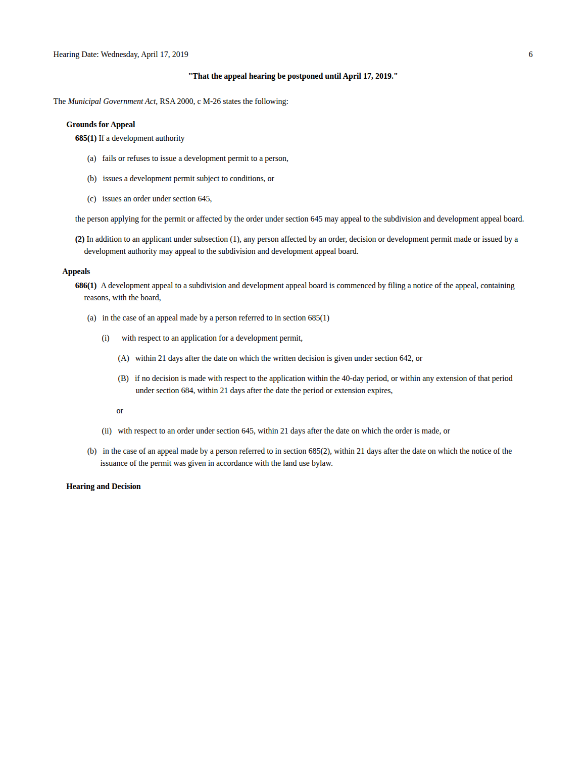Hearing Date: Wednesday, April 17, 2019 6
"That the appeal hearing be postponed until April 17, 2019."
The Municipal Government Act, RSA 2000, c M-26 states the following:
Grounds for Appeal
685(1) If a development authority
(a) fails or refuses to issue a development permit to a person,
(b) issues a development permit subject to conditions, or
(c) issues an order under section 645,
the person applying for the permit or affected by the order under section 645 may appeal to the subdivision and development appeal board.
(2) In addition to an applicant under subsection (1), any person affected by an order, decision or development permit made or issued by a development authority may appeal to the subdivision and development appeal board.
Appeals
686(1) A development appeal to a subdivision and development appeal board is commenced by filing a notice of the appeal, containing reasons, with the board,
(a) in the case of an appeal made by a person referred to in section 685(1)
(i) with respect to an application for a development permit,
(A) within 21 days after the date on which the written decision is given under section 642, or
(B) if no decision is made with respect to the application within the 40-day period, or within any extension of that period under section 684, within 21 days after the date the period or extension expires,
or
(ii) with respect to an order under section 645, within 21 days after the date on which the order is made, or
(b) in the case of an appeal made by a person referred to in section 685(2), within 21 days after the date on which the notice of the issuance of the permit was given in accordance with the land use bylaw.
Hearing and Decision